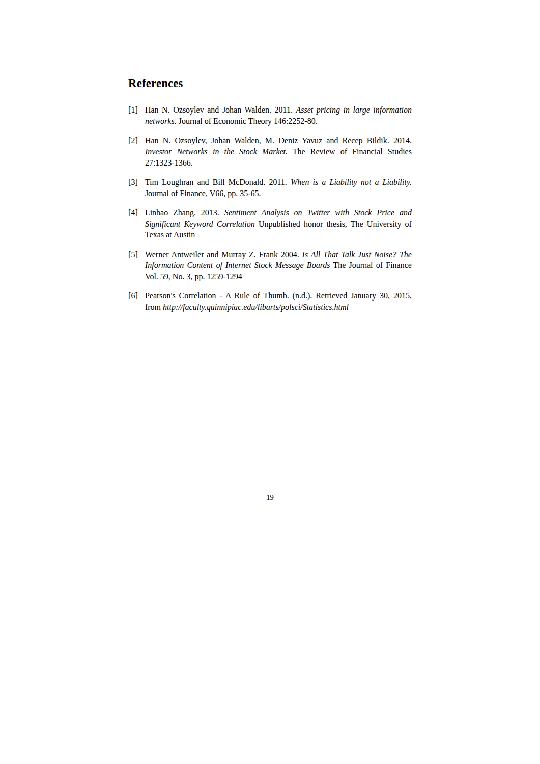References
[1] Han N. Ozsoylev and Johan Walden. 2011. Asset pricing in large information networks. Journal of Economic Theory 146:2252-80.
[2] Han N. Ozsoylev, Johan Walden, M. Deniz Yavuz and Recep Bildik. 2014. Investor Networks in the Stock Market. The Review of Financial Studies 27:1323-1366.
[3] Tim Loughran and Bill McDonald. 2011. When is a Liability not a Liability. Journal of Finance, V66, pp. 35-65.
[4] Linhao Zhang. 2013. Sentiment Analysis on Twitter with Stock Price and Significant Keyword Correlation Unpublished honor thesis, The University of Texas at Austin
[5] Werner Antweiler and Murray Z. Frank 2004. Is All That Talk Just Noise? The Information Content of Internet Stock Message Boards The Journal of Finance Vol. 59, No. 3, pp. 1259-1294
[6] Pearson's Correlation - A Rule of Thumb. (n.d.). Retrieved January 30, 2015, from http://faculty.quinnipiac.edu/libarts/polsci/Statistics.html
19